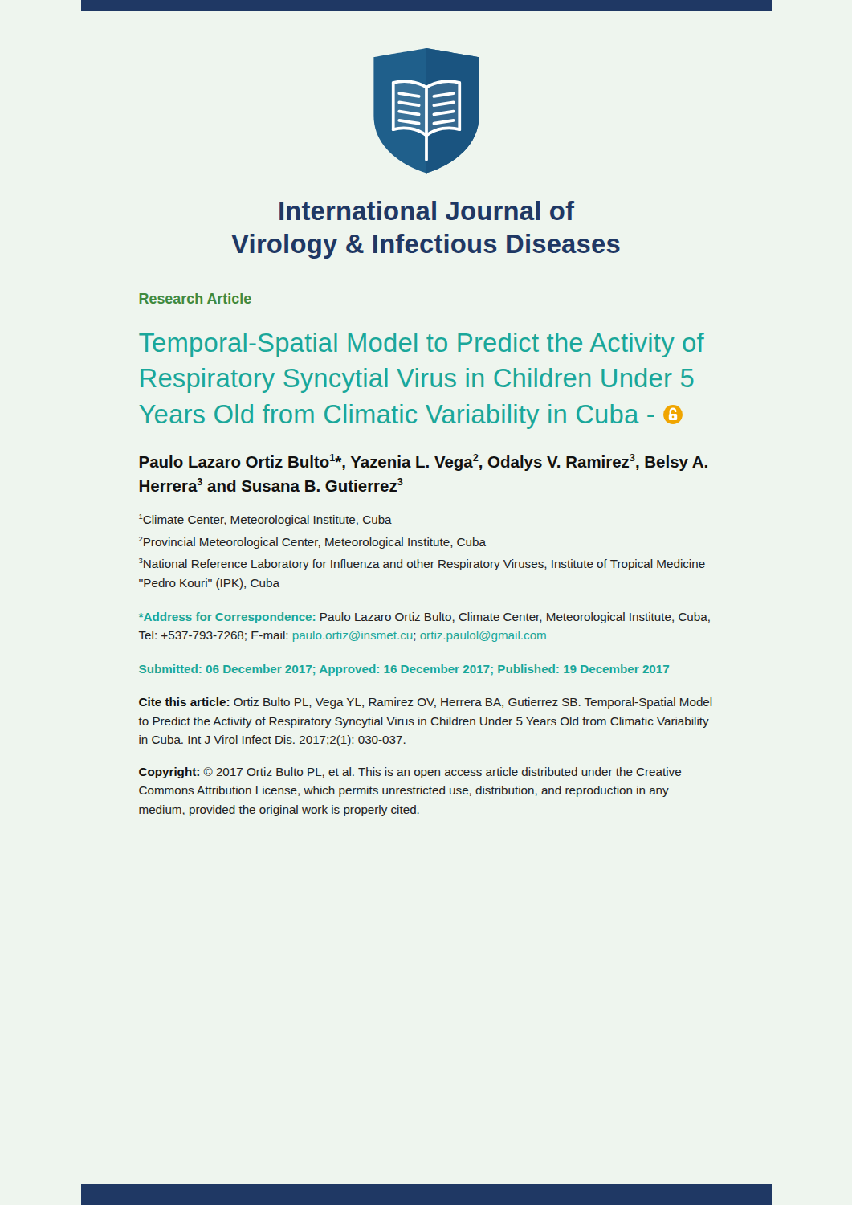International Journal of Virology & Infectious Diseases
Research Article
Temporal-Spatial Model to Predict the Activity of Respiratory Syncytial Virus in Children Under 5 Years Old from Climatic Variability in Cuba -
Paulo Lazaro Ortiz Bulto1*, Yazenia L. Vega2, Odalys V. Ramirez3, Belsy A. Herrera3 and Susana B. Gutierrez3
1Climate Center, Meteorological Institute, Cuba
2Provincial Meteorological Center, Meteorological Institute, Cuba
3National Reference Laboratory for Influenza and other Respiratory Viruses, Institute of Tropical Medicine ''Pedro Kouri'' (IPK), Cuba
*Address for Correspondence: Paulo Lazaro Ortiz Bulto, Climate Center, Meteorological Institute, Cuba, Tel: +537-793-7268; E-mail: paulo.ortiz@insmet.cu; ortiz.paulol@gmail.com
Submitted: 06 December 2017; Approved: 16 December 2017; Published: 19 December 2017
Cite this article: Ortiz Bulto PL, Vega YL, Ramirez OV, Herrera BA, Gutierrez SB. Temporal-Spatial Model to Predict the Activity of Respiratory Syncytial Virus in Children Under 5 Years Old from Climatic Variability in Cuba. Int J Virol Infect Dis. 2017;2(1): 030-037.
Copyright: © 2017 Ortiz Bulto PL, et al. This is an open access article distributed under the Creative Commons Attribution License, which permits unrestricted use, distribution, and reproduction in any medium, provided the original work is properly cited.